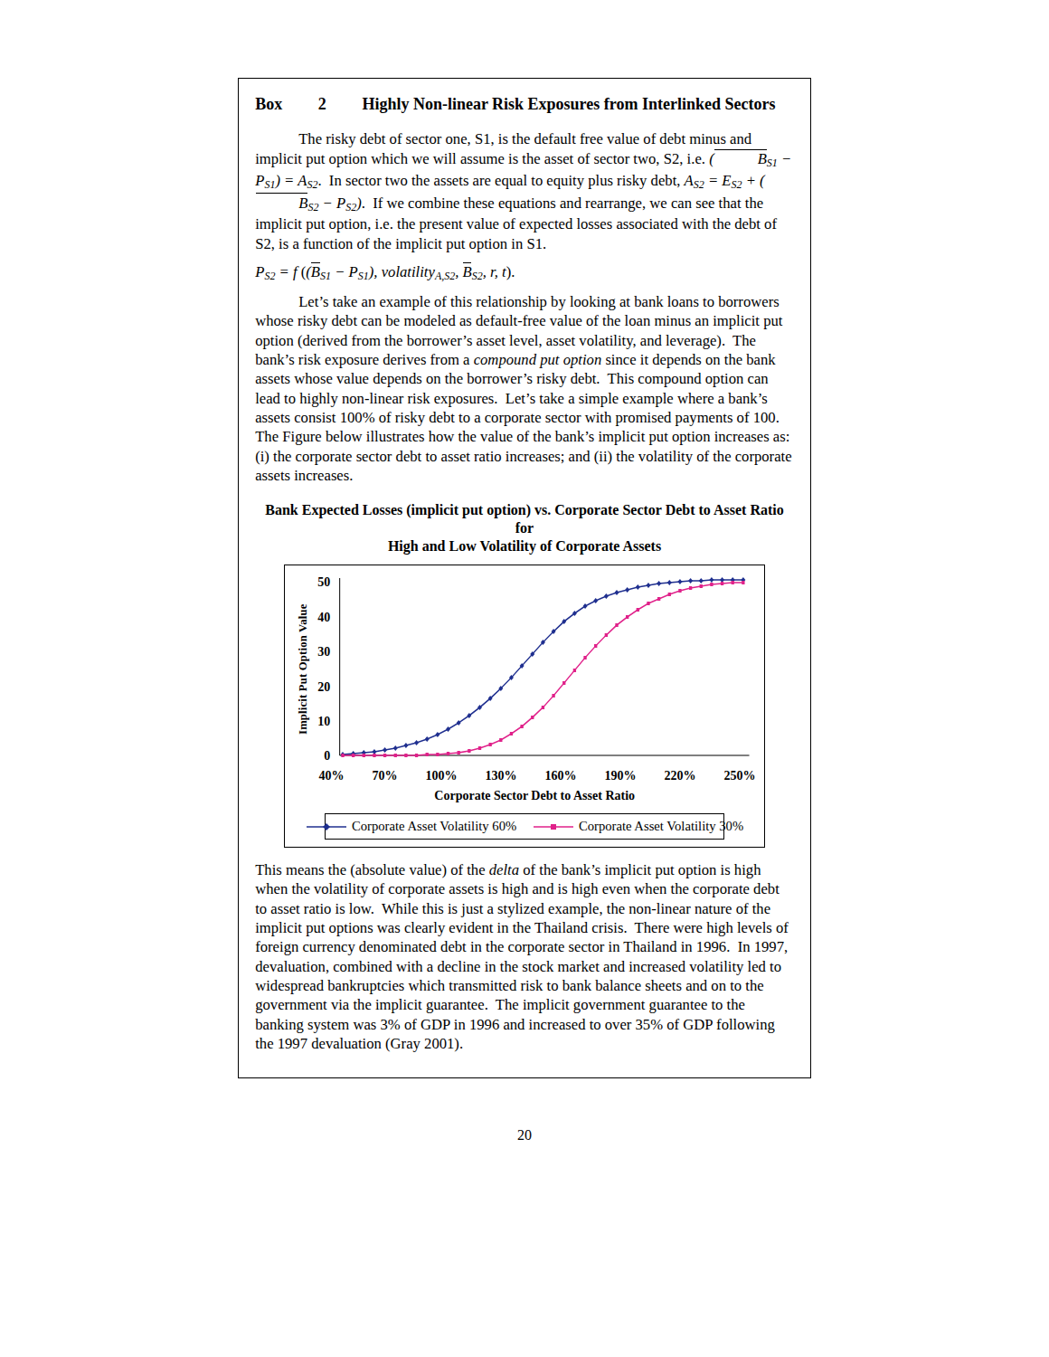Box 2 Highly Non-linear Risk Exposures from Interlinked Sectors
The risky debt of sector one, S1, is the default free value of debt minus and implicit put option which we will assume is the asset of sector two, S2, i.e. (BS1 − PS1) = AS2. In sector two the assets are equal to equity plus risky debt, AS2 = ES2 + (BS2 − PS2). If we combine these equations and rearrange, we can see that the implicit put option, i.e. the present value of expected losses associated with the debt of S2, is a function of the implicit put option in S1.
PS2 = f ((BS1 − PS1), volatilityA,S2, BS2, r, t).
Let’s take an example of this relationship by looking at bank loans to borrowers whose risky debt can be modeled as default-free value of the loan minus an implicit put option (derived from the borrower’s asset level, asset volatility, and leverage). The bank’s risk exposure derives from a compound put option since it depends on the bank assets whose value depends on the borrower’s risky debt. This compound option can lead to highly non-linear risk exposures. Let’s take a simple example where a bank’s assets consist 100% of risky debt to a corporate sector with promised payments of 100. The Figure below illustrates how the value of the bank’s implicit put option increases as: (i) the corporate sector debt to asset ratio increases; and (ii) the volatility of the corporate assets increases.
Bank Expected Losses (implicit put option) vs. Corporate Sector Debt to Asset Ratio for
High and Low Volatility of Corporate Assets
Implicit Put Option Value
50 40 30 20 10 0
40% 70% 100% 130% 160% 190% 220% 250%
Corporate Sector Debt to Asset Ratio
Corporate Asset Volatility 60%
Corporate Asset Volatility 30%
This means the (absolute value) of the delta of the bank’s implicit put option is high when the volatility of corporate assets is high and is high even when the corporate debt to asset ratio is low. While this is just a stylized example, the non-linear nature of the implicit put options was clearly evident in the Thailand crisis. There were high levels of foreign currency denominated debt in the corporate sector in Thailand in 1996. In 1997, devaluation, combined with a decline in the stock market and increased volatility led to widespread bankruptcies which transmitted risk to bank balance sheets and on to the government via the implicit guarantee. The implicit government guarantee to the banking system was 3% of GDP in 1996 and increased to over 35% of GDP following the 1997 devaluation (Gray 2001).
20